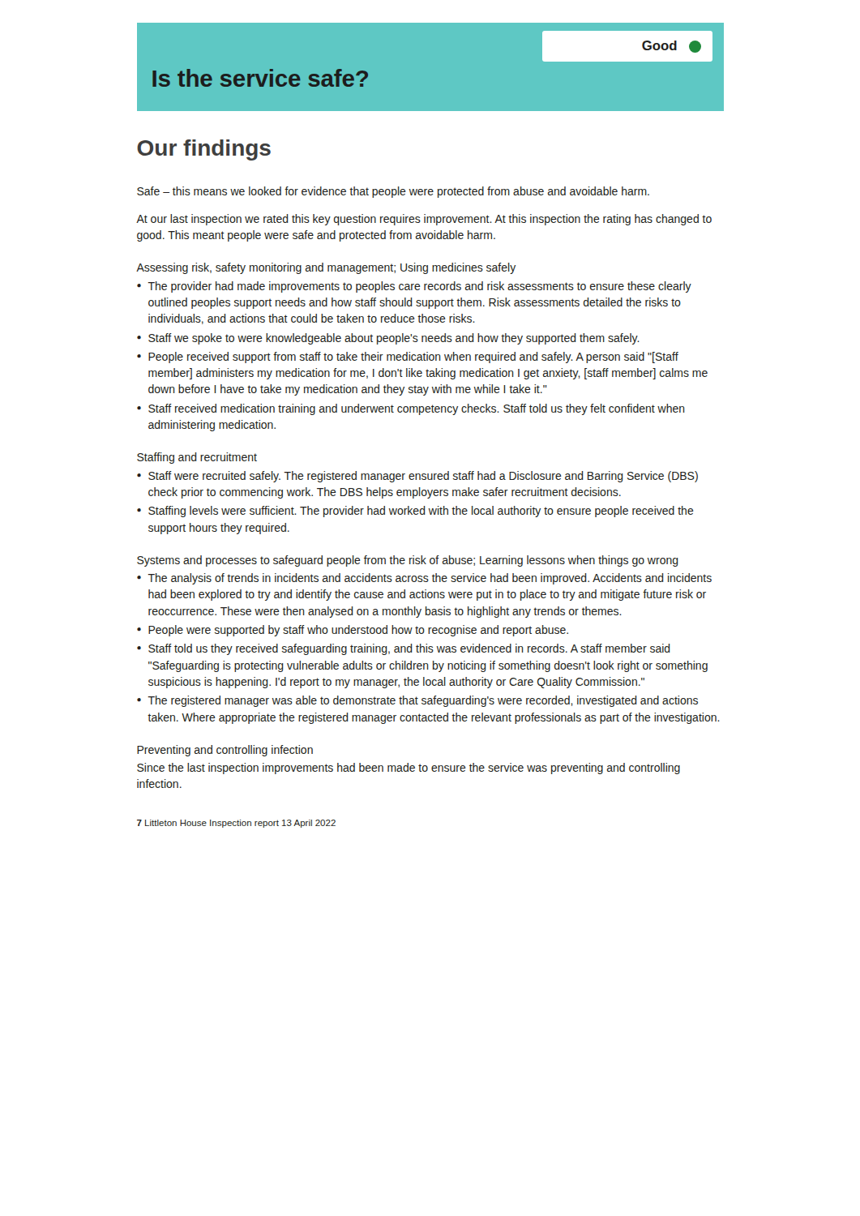Good
Is the service safe?
Our findings
Safe – this means we looked for evidence that people were protected from abuse and avoidable harm.
At our last inspection we rated this key question requires improvement. At this inspection the rating has changed to good. This meant people were safe and protected from avoidable harm.
Assessing risk, safety monitoring and management; Using medicines safely
The provider had made improvements to peoples care records and risk assessments to ensure these clearly outlined peoples support needs and how staff should support them. Risk assessments detailed the risks to individuals, and actions that could be taken to reduce those risks.
Staff we spoke to were knowledgeable about people's needs and how they supported them safely.
People received support from staff to take their medication when required and safely. A person said "[Staff member] administers my medication for me, I don't like taking medication I get anxiety, [staff member] calms me down before I have to take my medication and they stay with me while I take it."
Staff received medication training and underwent competency checks. Staff told us they felt confident when administering medication.
Staffing and recruitment
Staff were recruited safely. The registered manager ensured staff had a Disclosure and Barring Service (DBS) check prior to commencing work. The DBS helps employers make safer recruitment decisions.
Staffing levels were sufficient. The provider had worked with the local authority to ensure people received the support hours they required.
Systems and processes to safeguard people from the risk of abuse; Learning lessons when things go wrong
The analysis of trends in incidents and accidents across the service had been improved. Accidents and incidents had been explored to try and identify the cause and actions were put in to place to try and mitigate future risk or reoccurrence. These were then analysed on a monthly basis to highlight any trends or themes.
People were supported by staff who understood how to recognise and report abuse.
Staff told us they received safeguarding training, and this was evidenced in records. A staff member said "Safeguarding is protecting vulnerable adults or children by noticing if something doesn't look right or something suspicious is happening. I'd report to my manager, the local authority or Care Quality Commission."
The registered manager was able to demonstrate that safeguarding's were recorded, investigated and actions taken. Where appropriate the registered manager contacted the relevant professionals as part of the investigation.
Preventing and controlling infection
Since the last inspection improvements had been made to ensure the service was preventing and controlling infection.
7 Littleton House Inspection report 13 April 2022